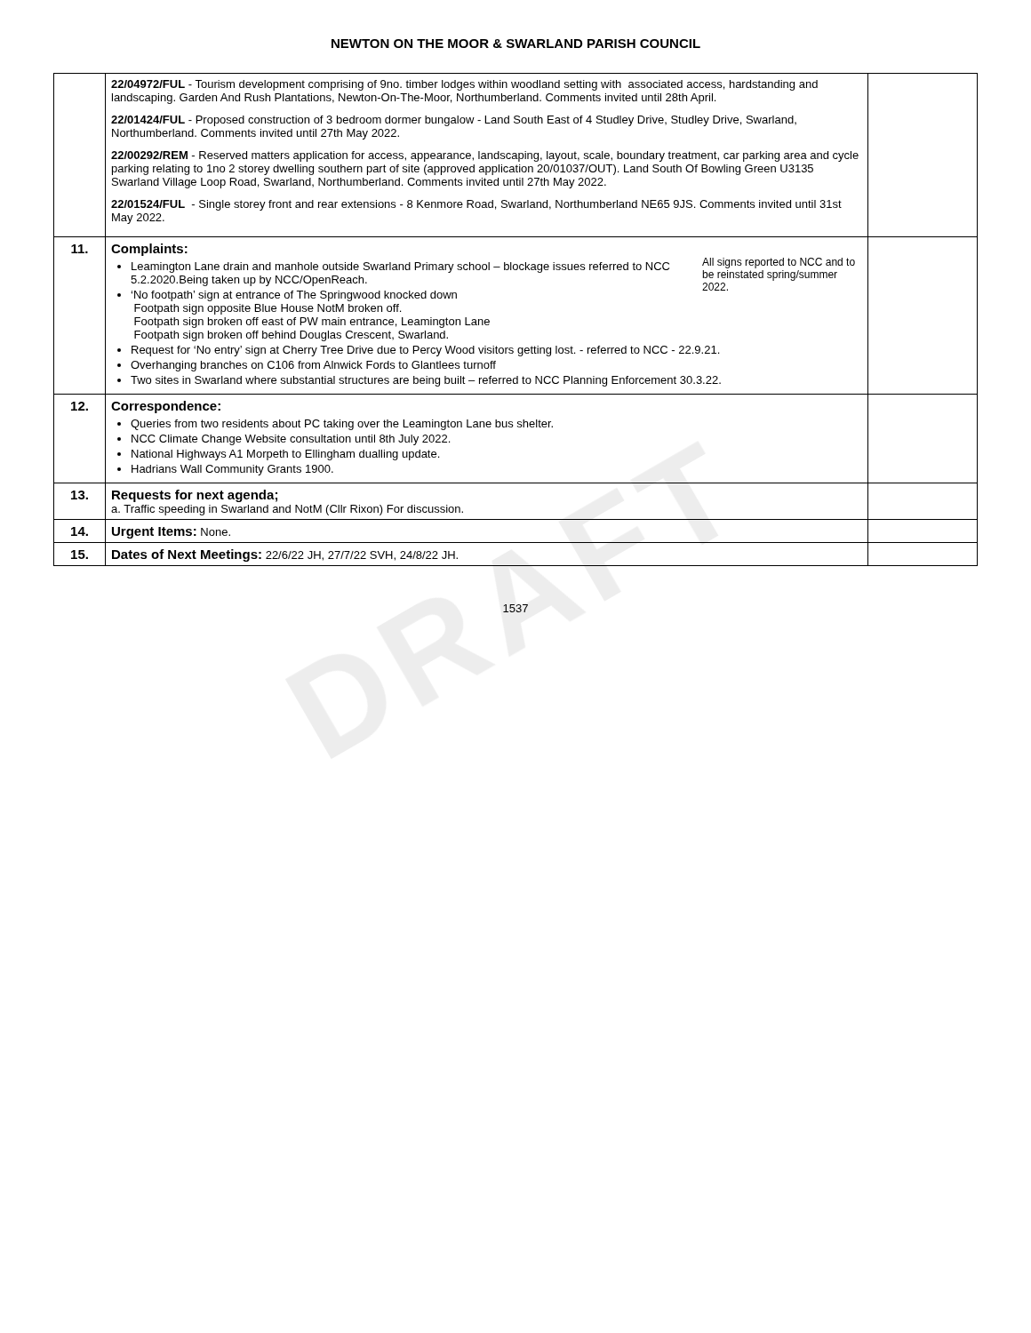DRAFT
NEWTON ON THE MOOR & SWARLAND PARISH COUNCIL
| | 22/04972/FUL - Tourism development comprising of 9no. timber lodges within woodland setting with associated access, hardstanding and landscaping. Garden And Rush Plantations, Newton-On-The-Moor, Northumberland. Comments invited until 28th April. 22/01424/FUL - Proposed construction of 3 bedroom dormer bungalow - Land South East of 4 Studley Drive, Studley Drive, Swarland, Northumberland. Comments invited until 27th May 2022. 22/00292/REM - Reserved matters application for access, appearance, landscaping, layout, scale, boundary treatment, car parking area and cycle parking relating to 1no 2 storey dwelling southern part of site (approved application 20/01037/OUT). Land South Of Bowling Green U3135 Swarland Village Loop Road, Swarland, Northumberland. Comments invited until 27th May 2022. 22/01524/FUL - Single storey front and rear extensions - 8 Kenmore Road, Swarland, Northumberland NE65 9JS. Comments invited until 31st May 2022. | |
| 11. | Complaints: All signs reported to NCC and to be reinstated spring/summer 2022. Leamington Lane drain and manhole outside Swarland Primary school – blockage issues referred to NCC 5.2.2020.Being taken up by NCC/OpenReach. ‘No footpath’ sign at entrance of The Springwood knocked down Footpath sign opposite Blue House NotM broken off. Footpath sign broken off east of PW main entrance, Leamington Lane Footpath sign broken off behind Douglas Crescent, Swarland. Request for ‘No entry’ sign at Cherry Tree Drive due to Percy Wood visitors getting lost. - referred to NCC - 22.9.21. Overhanging branches on C106 from Alnwick Fords to Glantlees turnoff Two sites in Swarland where substantial structures are being built – referred to NCC Planning Enforcement 30.3.22. | |
| 12. | Correspondence: Queries from two residents about PC taking over the Leamington Lane bus shelter. NCC Climate Change Website consultation until 8th July 2022. National Highways A1 Morpeth to Ellingham dualling update. Hadrians Wall Community Grants 1900. | |
| 13. | Requests for next agenda; a. Traffic speeding in Swarland and NotM (Cllr Rixon) For discussion. | |
| 14. | Urgent Items: None. | |
| 15. | Dates of Next Meetings: 22/6/22 JH, 27/7/22 SVH, 24/8/22 JH. | |
1537